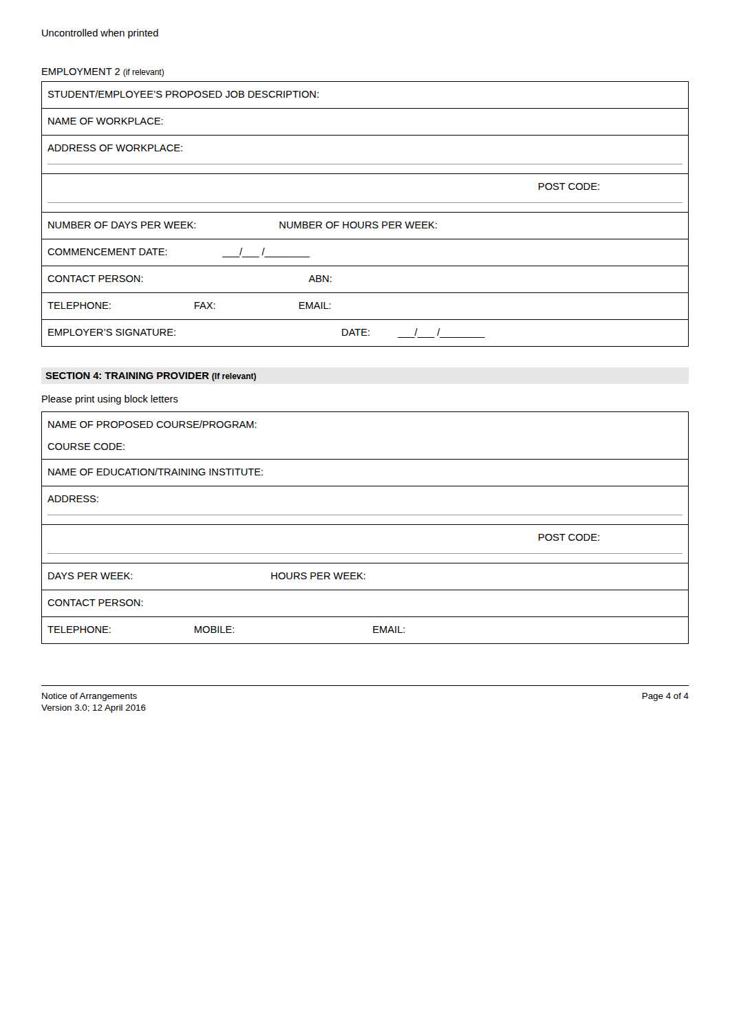Uncontrolled when printed
EMPLOYMENT 2 (if relevant)
| STUDENT/EMPLOYEE’S PROPOSED JOB DESCRIPTION: |
| NAME OF WORKPLACE: |
| ADDRESS OF WORKPLACE: |
| POST CODE: |
| NUMBER OF DAYS PER WEEK: NUMBER OF HOURS PER WEEK: |
| COMMENCEMENT DATE: ___/___ /________ |
| CONTACT PERSON: ABN: |
| TELEPHONE: FAX: EMAIL: |
| EMPLOYER’S SIGNATURE: DATE: ___/___ /________ |
SECTION 4: TRAINING PROVIDER (If relevant)
Please print using block letters
| NAME OF PROPOSED COURSE/PROGRAM: COURSE CODE: |
| NAME OF EDUCATION/TRAINING INSTITUTE: |
| ADDRESS: |
| POST CODE: |
| DAYS PER WEEK: HOURS PER WEEK: |
| CONTACT PERSON: |
| TELEPHONE: MOBILE: EMAIL: |
Notice of Arrangements
Version 3.0; 12 April 2016
Page 4 of 4